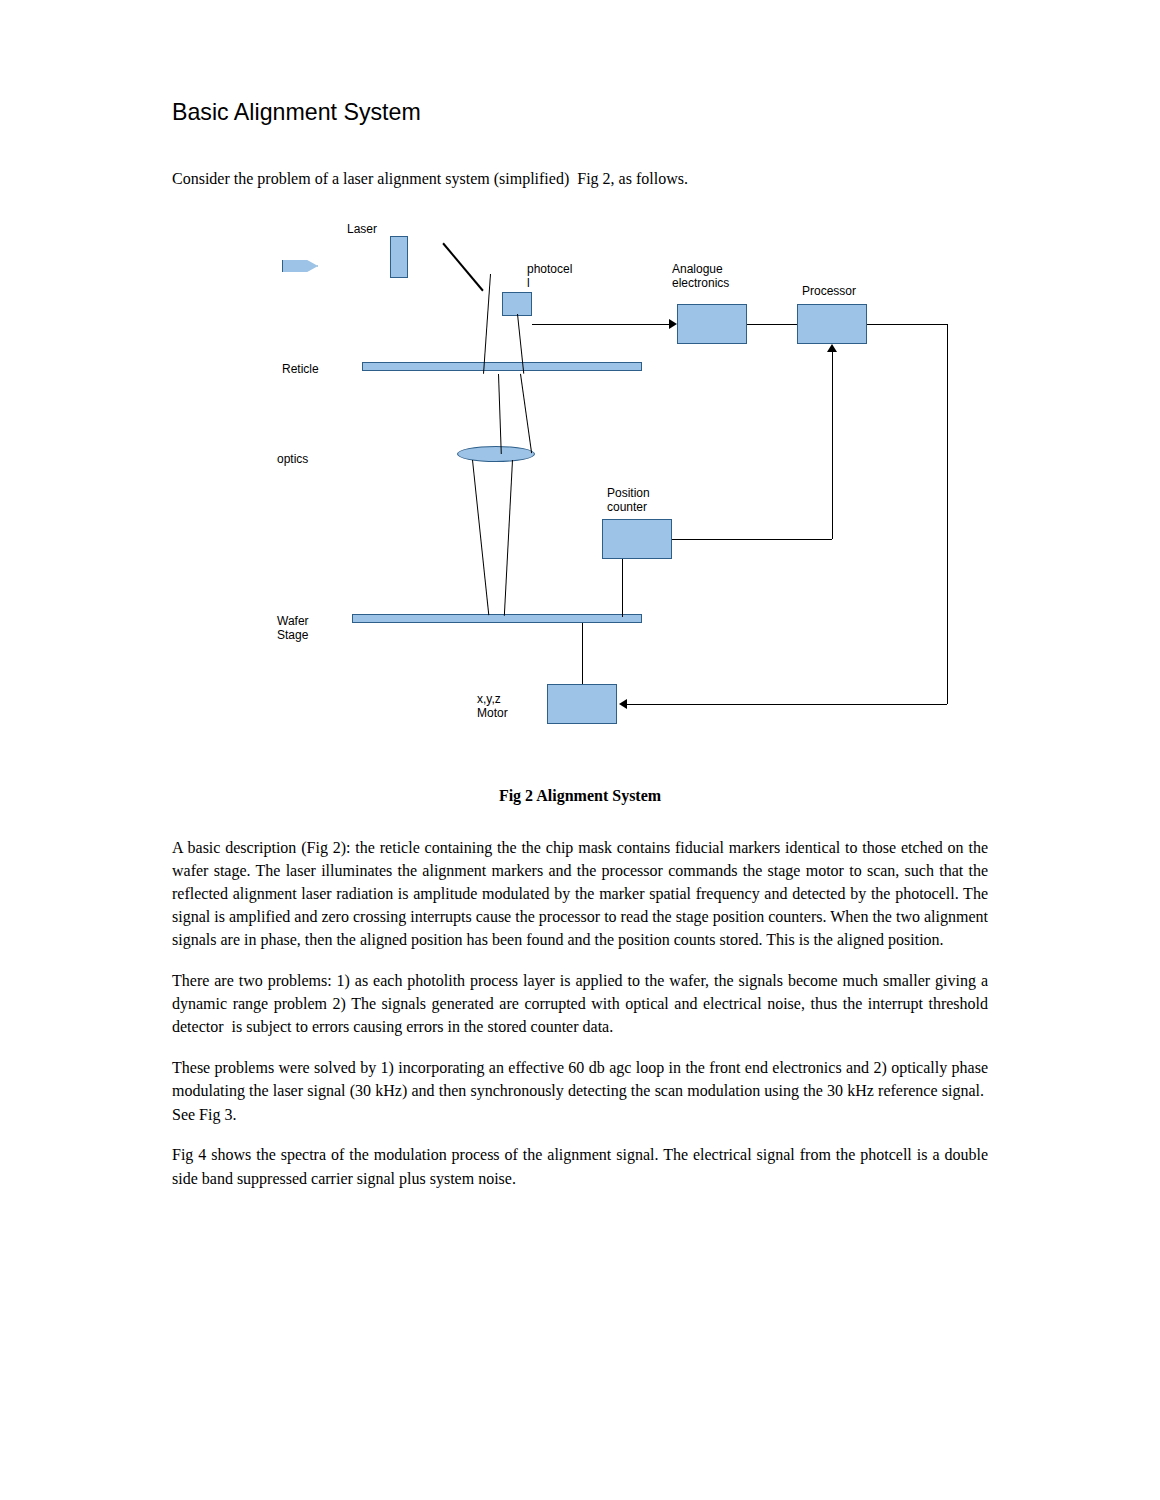Basic Alignment System
Consider the problem of a laser alignment system (simplified) Fig 2, as follows.
Laser photocel
l Analogue
electronics Processor Reticle optics Position
counter Wafer
Stage x,y,z
Motor
Fig 2 Alignment System
A basic description (Fig 2): the reticle containing the the chip mask contains fiducial markers identical to those etched on the wafer stage. The laser illuminates the alignment markers and the processor commands the stage motor to scan, such that the reflected alignment laser radiation is amplitude modulated by the marker spatial frequency and detected by the photocell. The signal is amplified and zero crossing interrupts cause the processor to read the stage position counters. When the two alignment signals are in phase, then the aligned position has been found and the position counts stored. This is the aligned position.
There are two problems: 1) as each photolith process layer is applied to the wafer, the signals become much smaller giving a dynamic range problem 2) The signals generated are corrupted with optical and electrical noise, thus the interrupt threshold detector is subject to errors causing errors in the stored counter data.
These problems were solved by 1) incorporating an effective 60 db agc loop in the front end electronics and 2) optically phase modulating the laser signal (30 kHz) and then synchronously detecting the scan modulation using the 30 kHz reference signal. See Fig 3.
Fig 4 shows the spectra of the modulation process of the alignment signal. The electrical signal from the photcell is a double side band suppressed carrier signal plus system noise.